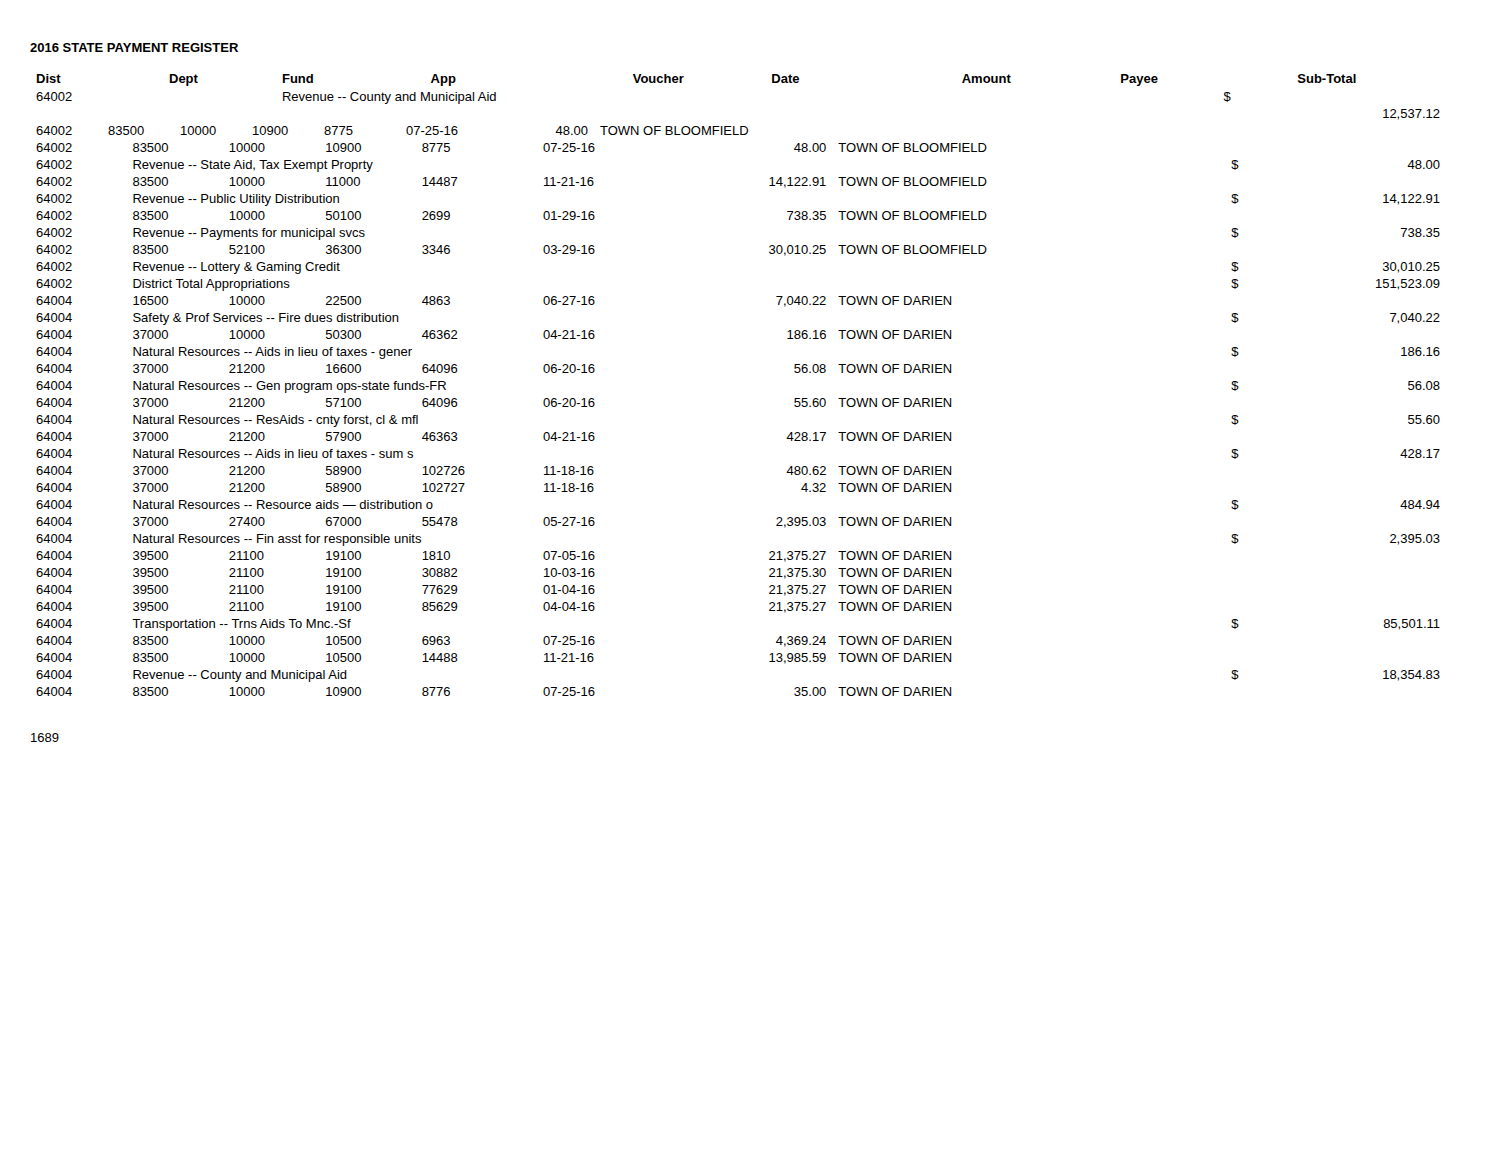2016 STATE PAYMENT REGISTER
| Dist | Dept | Fund | App | Voucher | Date | Amount | Payee | Sub-Total |
| --- | --- | --- | --- | --- | --- | --- | --- | --- |
| 64002 | | Revenue -- County and Municipal Aid | | | $ |
| | 12,537.12 |
| 64002 | 83500 | 10000 | 10900 | 8775 | 07-25-16 | 48.00 | TOWN OF BLOOMFIELD | |
| 64002 | 83500 | 10000 | 10900 | 8775 | 07-25-16 | 48.00 | TOWN OF BLOOMFIELD | | |
| 64002 | Revenue -- State Aid, Tax Exempt Proprty | | | $ | 48.00 |
| 64002 | 83500 | 10000 | 11000 | 14487 | 11-21-16 | 14,122.91 | TOWN OF BLOOMFIELD | | |
| 64002 | Revenue -- Public Utility Distribution | | | $ | 14,122.91 |
| 64002 | 83500 | 10000 | 50100 | 2699 | 01-29-16 | 738.35 | TOWN OF BLOOMFIELD | | |
| 64002 | Revenue -- Payments for municipal svcs | | | $ | 738.35 |
| 64002 | 83500 | 52100 | 36300 | 3346 | 03-29-16 | 30,010.25 | TOWN OF BLOOMFIELD | | |
| 64002 | Revenue -- Lottery & Gaming Credit | | | $ | 30,010.25 |
| 64002 | District Total Appropriations | | | $ | 151,523.09 |
| 64004 | 16500 | 10000 | 22500 | 4863 | 06-27-16 | 7,040.22 | TOWN OF DARIEN | | |
| 64004 | Safety & Prof Services -- Fire dues distribution | | | $ | 7,040.22 |
| 64004 | 37000 | 10000 | 50300 | 46362 | 04-21-16 | 186.16 | TOWN OF DARIEN | | |
| 64004 | Natural Resources -- Aids in lieu of taxes - gener | | | $ | 186.16 |
| 64004 | 37000 | 21200 | 16600 | 64096 | 06-20-16 | 56.08 | TOWN OF DARIEN | | |
| 64004 | Natural Resources -- Gen program ops-state funds-FR | | | $ | 56.08 |
| 64004 | 37000 | 21200 | 57100 | 64096 | 06-20-16 | 55.60 | TOWN OF DARIEN | | |
| 64004 | Natural Resources -- ResAids - cnty forst, cl & mfl | | | $ | 55.60 |
| 64004 | 37000 | 21200 | 57900 | 46363 | 04-21-16 | 428.17 | TOWN OF DARIEN | | |
| 64004 | Natural Resources -- Aids in lieu of taxes - sum s | | | $ | 428.17 |
| 64004 | 37000 | 21200 | 58900 | 102726 | 11-18-16 | 480.62 | TOWN OF DARIEN | | |
| 64004 | 37000 | 21200 | 58900 | 102727 | 11-18-16 | 4.32 | TOWN OF DARIEN | | |
| 64004 | Natural Resources -- Resource aids — distribution o | | | $ | 484.94 |
| 64004 | 37000 | 27400 | 67000 | 55478 | 05-27-16 | 2,395.03 | TOWN OF DARIEN | | |
| 64004 | Natural Resources -- Fin asst for responsible units | | | $ | 2,395.03 |
| 64004 | 39500 | 21100 | 19100 | 1810 | 07-05-16 | 21,375.27 | TOWN OF DARIEN | | |
| 64004 | 39500 | 21100 | 19100 | 30882 | 10-03-16 | 21,375.30 | TOWN OF DARIEN | | |
| 64004 | 39500 | 21100 | 19100 | 77629 | 01-04-16 | 21,375.27 | TOWN OF DARIEN | | |
| 64004 | 39500 | 21100 | 19100 | 85629 | 04-04-16 | 21,375.27 | TOWN OF DARIEN | | |
| 64004 | Transportation -- Trns Aids To Mnc.-Sf | | | $ | 85,501.11 |
| 64004 | 83500 | 10000 | 10500 | 6963 | 07-25-16 | 4,369.24 | TOWN OF DARIEN | | |
| 64004 | 83500 | 10000 | 10500 | 14488 | 11-21-16 | 13,985.59 | TOWN OF DARIEN | | |
| 64004 | Revenue -- County and Municipal Aid | | | $ | 18,354.83 |
| 64004 | 83500 | 10000 | 10900 | 8776 | 07-25-16 | 35.00 | TOWN OF DARIEN | | |
1689